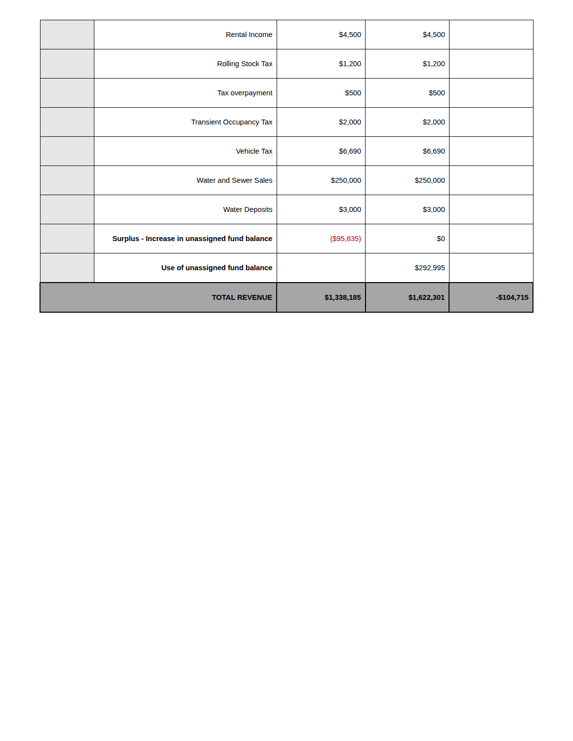| | Rental Income | $4,500 | $4,500 | |
| | Rolling Stock Tax | $1,200 | $1,200 | |
| | Tax overpayment | $500 | $500 | |
| | Transient Occupancy Tax | $2,000 | $2,000 | |
| | Vehicle Tax | $6,690 | $6,690 | |
| | Water and Sewer Sales | $250,000 | $250,000 | |
| | Water Deposits | $3,000 | $3,000 | |
| | Surplus - Increase in unassigned fund balance | ($95,835) | $0 | |
| | Use of unassigned fund balance | | $292,995 | |
| TOTAL REVENUE | $1,338,185 | $1,622,301 | -$104,715 |